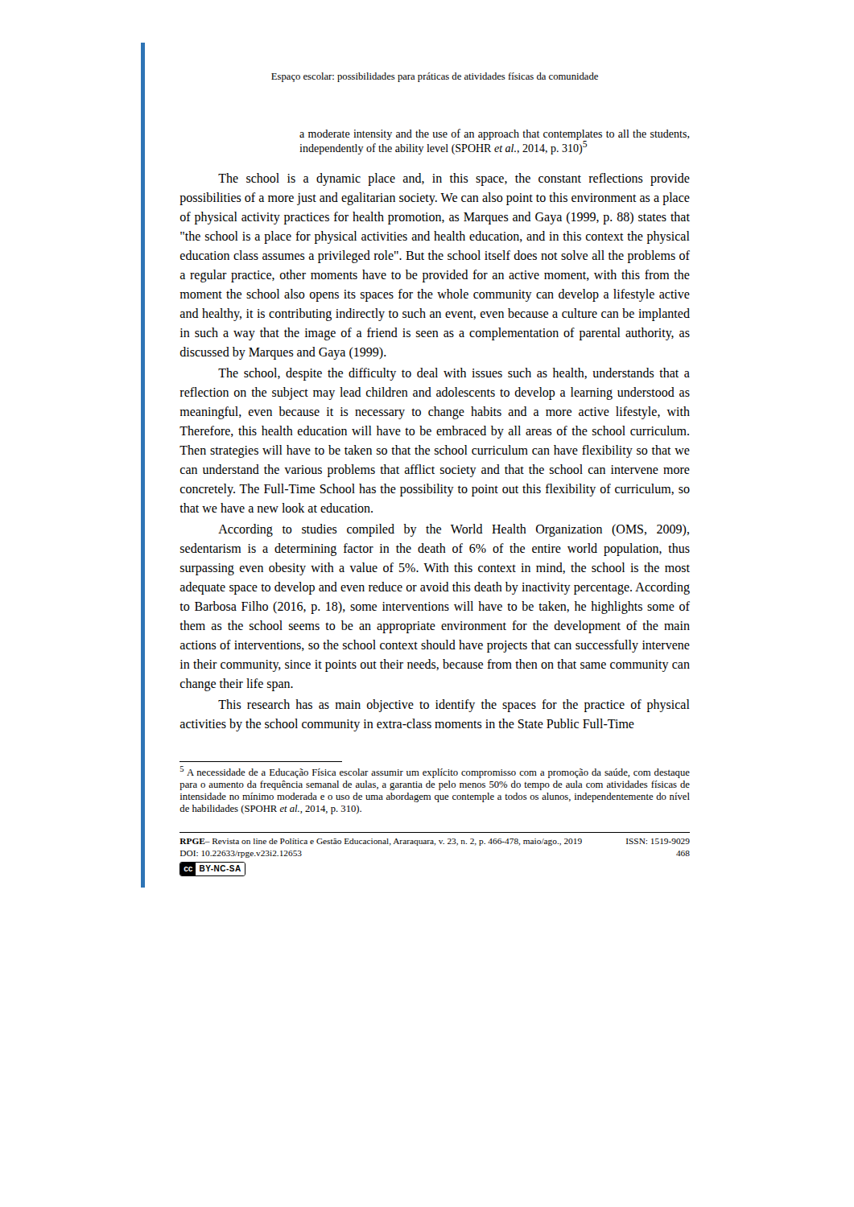Espaço escolar: possibilidades para práticas de atividades físicas da comunidade
a moderate intensity and the use of an approach that contemplates to all the students, independently of the ability level (SPOHR et al., 2014, p. 310)5
The school is a dynamic place and, in this space, the constant reflections provide possibilities of a more just and egalitarian society. We can also point to this environment as a place of physical activity practices for health promotion, as Marques and Gaya (1999, p. 88) states that "the school is a place for physical activities and health education, and in this context the physical education class assumes a privileged role". But the school itself does not solve all the problems of a regular practice, other moments have to be provided for an active moment, with this from the moment the school also opens its spaces for the whole community can develop a lifestyle active and healthy, it is contributing indirectly to such an event, even because a culture can be implanted in such a way that the image of a friend is seen as a complementation of parental authority, as discussed by Marques and Gaya (1999).
The school, despite the difficulty to deal with issues such as health, understands that a reflection on the subject may lead children and adolescents to develop a learning understood as meaningful, even because it is necessary to change habits and a more active lifestyle, with Therefore, this health education will have to be embraced by all areas of the school curriculum. Then strategies will have to be taken so that the school curriculum can have flexibility so that we can understand the various problems that afflict society and that the school can intervene more concretely. The Full-Time School has the possibility to point out this flexibility of curriculum, so that we have a new look at education.
According to studies compiled by the World Health Organization (OMS, 2009), sedentarism is a determining factor in the death of 6% of the entire world population, thus surpassing even obesity with a value of 5%. With this context in mind, the school is the most adequate space to develop and even reduce or avoid this death by inactivity percentage. According to Barbosa Filho (2016, p. 18), some interventions will have to be taken, he highlights some of them as the school seems to be an appropriate environment for the development of the main actions of interventions, so the school context should have projects that can successfully intervene in their community, since it points out their needs, because from then on that same community can change their life span.
This research has as main objective to identify the spaces for the practice of physical activities by the school community in extra-class moments in the State Public Full-Time
5 A necessidade de a Educação Física escolar assumir um explícito compromisso com a promoção da saúde, com destaque para o aumento da frequência semanal de aulas, a garantia de pelo menos 50% do tempo de aula com atividades físicas de intensidade no mínimo moderada e o uso de uma abordagem que contemple a todos os alunos, independentemente do nível de habilidades (SPOHR et al., 2014, p. 310).
RPGE– Revista on line de Política e Gestão Educacional, Araraquara, v. 23, n. 2, p. 466-478, maio/ago., 2019 ISSN: 1519-9029
DOI: 10.22633/rpge.v23i2.12653 468
cc BY-NC-SA